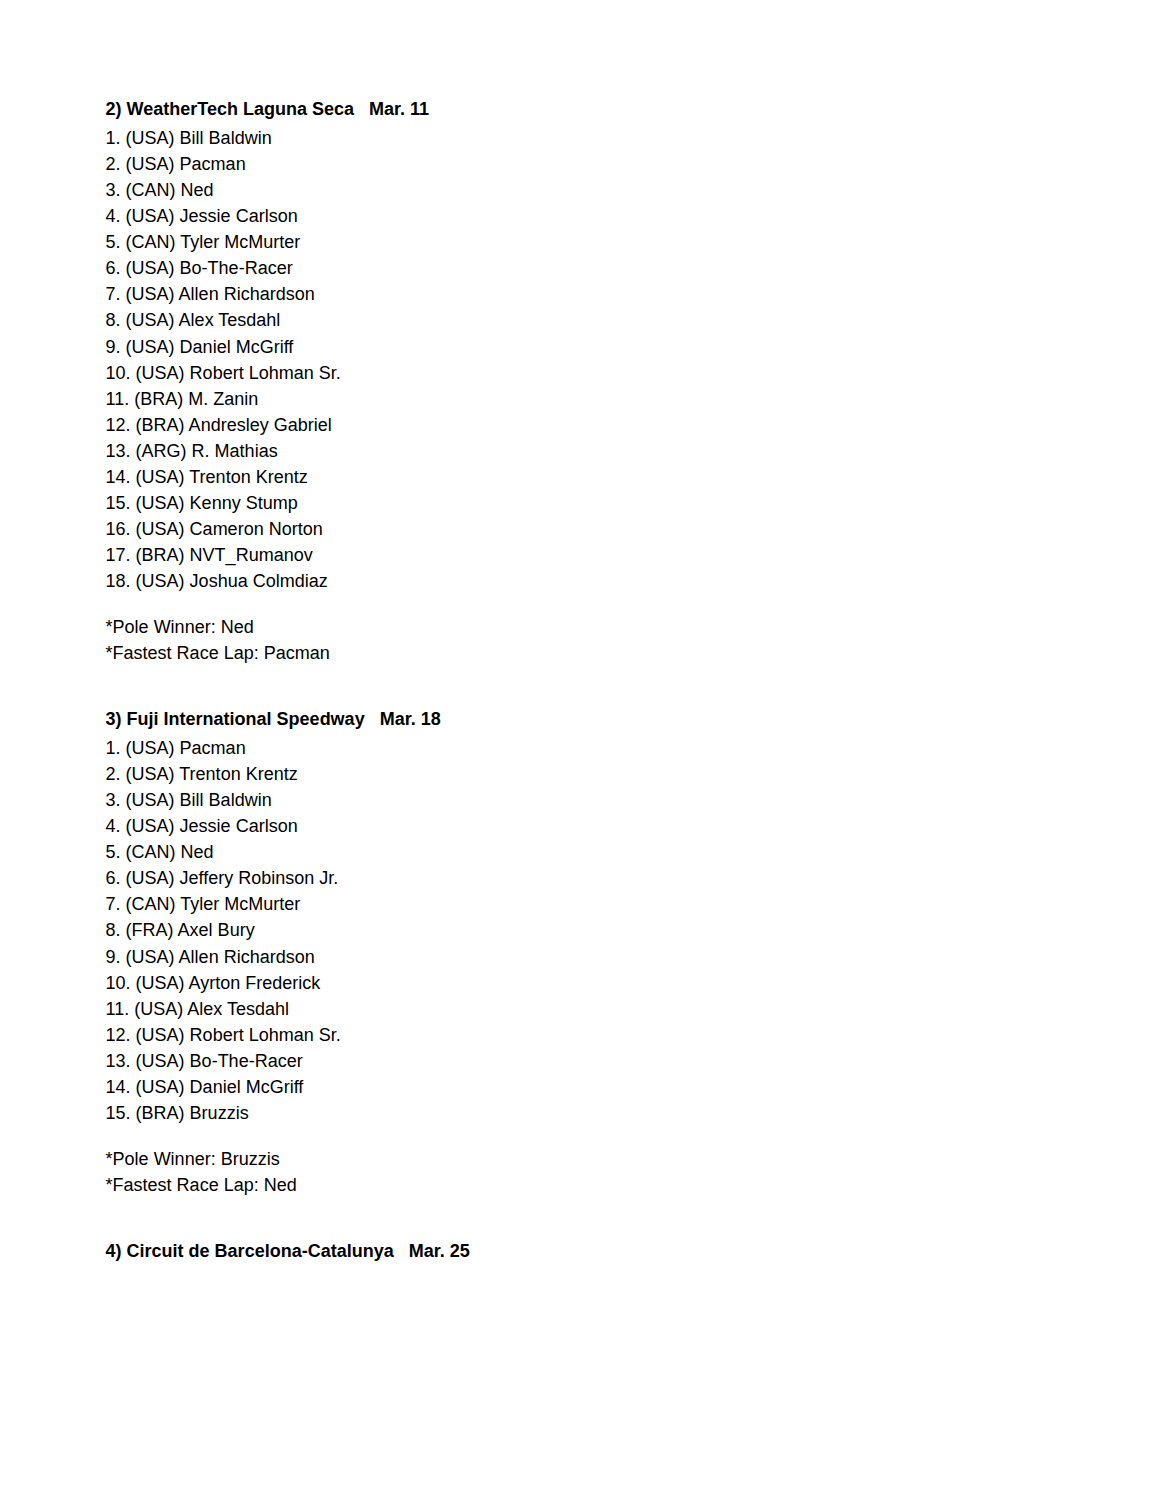2) WeatherTech Laguna Seca Mar. 11
1. (USA) Bill Baldwin
2. (USA) Pacman
3. (CAN) Ned
4. (USA) Jessie Carlson
5. (CAN) Tyler McMurter
6. (USA) Bo-The-Racer
7. (USA) Allen Richardson
8. (USA) Alex Tesdahl
9. (USA) Daniel McGriff
10. (USA) Robert Lohman Sr.
11. (BRA) M. Zanin
12. (BRA) Andresley Gabriel
13. (ARG) R. Mathias
14. (USA) Trenton Krentz
15. (USA) Kenny Stump
16. (USA) Cameron Norton
17. (BRA) NVT_Rumanov
18. (USA) Joshua Colmdiaz
*Pole Winner: Ned
*Fastest Race Lap: Pacman
3) Fuji International Speedway Mar. 18
1. (USA) Pacman
2. (USA) Trenton Krentz
3. (USA) Bill Baldwin
4. (USA) Jessie Carlson
5. (CAN) Ned
6. (USA) Jeffery Robinson Jr.
7. (CAN) Tyler McMurter
8. (FRA) Axel Bury
9. (USA) Allen Richardson
10. (USA) Ayrton Frederick
11. (USA) Alex Tesdahl
12. (USA) Robert Lohman Sr.
13. (USA) Bo-The-Racer
14. (USA) Daniel McGriff
15. (BRA) Bruzzis
*Pole Winner: Bruzzis
*Fastest Race Lap: Ned
4) Circuit de Barcelona-Catalunya Mar. 25